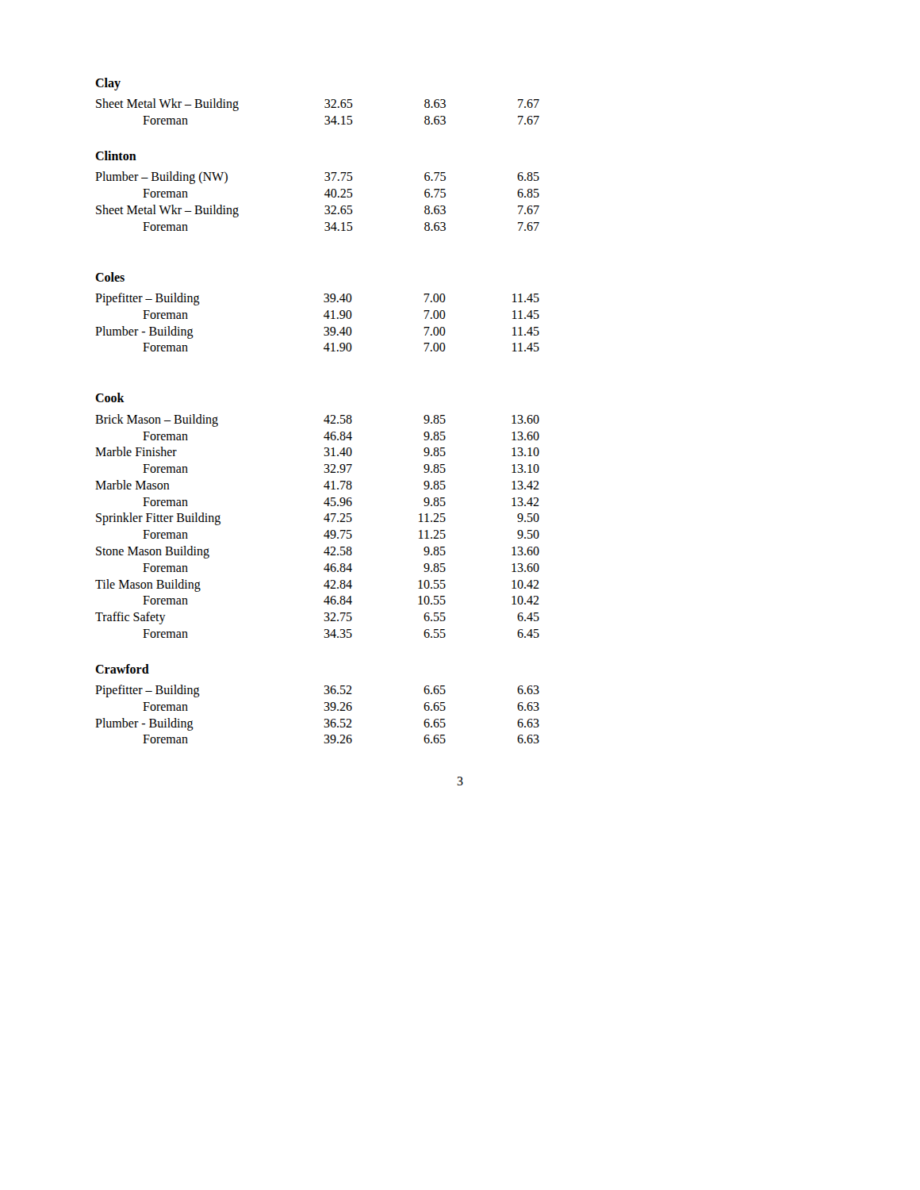Clay
| Sheet Metal Wkr – Building | 32.65 | 8.63 | 7.67 |
| Foreman | 34.15 | 8.63 | 7.67 |
Clinton
| Plumber – Building (NW) | 37.75 | 6.75 | 6.85 |
| Foreman | 40.25 | 6.75 | 6.85 |
| Sheet Metal Wkr – Building | 32.65 | 8.63 | 7.67 |
| Foreman | 34.15 | 8.63 | 7.67 |
Coles
| Pipefitter – Building | 39.40 | 7.00 | 11.45 |
| Foreman | 41.90 | 7.00 | 11.45 |
| Plumber - Building | 39.40 | 7.00 | 11.45 |
| Foreman | 41.90 | 7.00 | 11.45 |
Cook
| Brick Mason – Building | 42.58 | 9.85 | 13.60 |
| Foreman | 46.84 | 9.85 | 13.60 |
| Marble Finisher | 31.40 | 9.85 | 13.10 |
| Foreman | 32.97 | 9.85 | 13.10 |
| Marble Mason | 41.78 | 9.85 | 13.42 |
| Foreman | 45.96 | 9.85 | 13.42 |
| Sprinkler Fitter Building | 47.25 | 11.25 | 9.50 |
| Foreman | 49.75 | 11.25 | 9.50 |
| Stone Mason Building | 42.58 | 9.85 | 13.60 |
| Foreman | 46.84 | 9.85 | 13.60 |
| Tile Mason Building | 42.84 | 10.55 | 10.42 |
| Foreman | 46.84 | 10.55 | 10.42 |
| Traffic Safety | 32.75 | 6.55 | 6.45 |
| Foreman | 34.35 | 6.55 | 6.45 |
Crawford
| Pipefitter – Building | 36.52 | 6.65 | 6.63 |
| Foreman | 39.26 | 6.65 | 6.63 |
| Plumber - Building | 36.52 | 6.65 | 6.63 |
| Foreman | 39.26 | 6.65 | 6.63 |
3